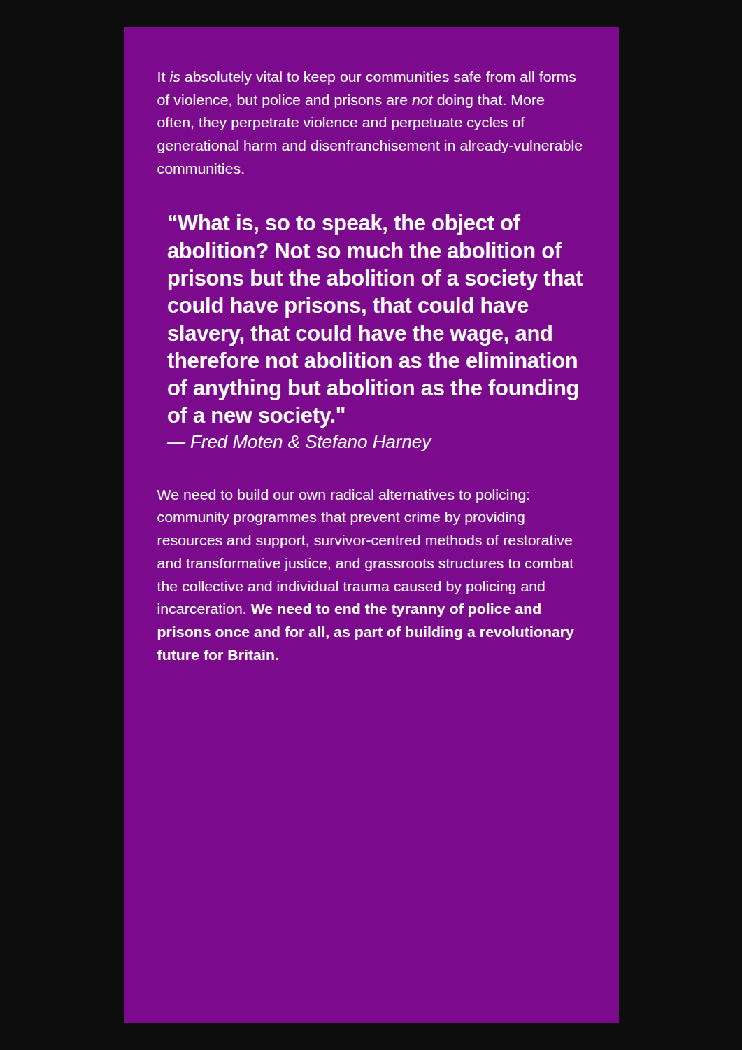It is absolutely vital to keep our communities safe from all forms of violence, but police and prisons are not doing that. More often, they perpetrate violence and perpetuate cycles of generational harm and disenfranchisement in already-vulnerable communities.
“What is, so to speak, the object of abolition? Not so much the abolition of prisons but the abolition of a society that could have prisons, that could have slavery, that could have the wage, and therefore not abolition as the elimination of anything but abolition as the founding of a new society."
— Fred Moten & Stefano Harney
We need to build our own radical alternatives to policing: community programmes that prevent crime by providing resources and support, survivor-centred methods of restorative and transformative justice, and grassroots structures to combat the collective and individual trauma caused by policing and incarceration. We need to end the tyranny of police and prisons once and for all, as part of building a revolutionary future for Britain.